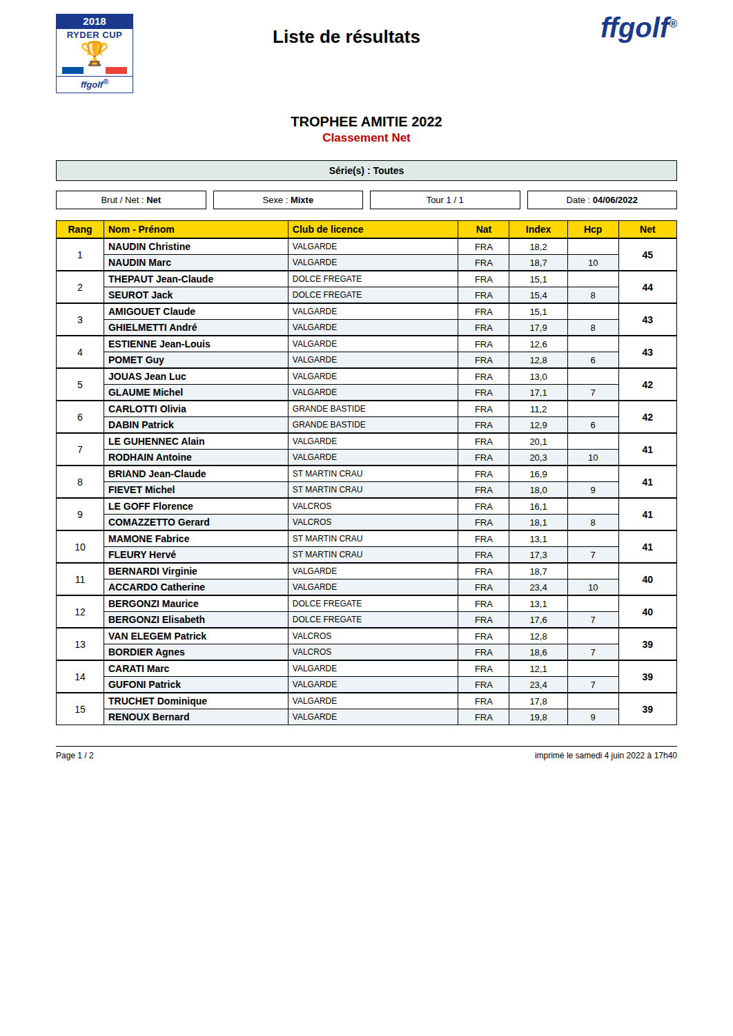2018
RYDER CUP
🏆
ffgolf®
Liste de résultats
ffgolf®
TROPHEE AMITIE 2022
Classement Net
Série(s) : Toutes
Brut / Net : Net
Sexe : Mixte
Tour 1 / 1
Date : 04/06/2022
| Rang | Nom - Prénom | Club de licence | Nat | Index | Hcp | Net |
| --- | --- | --- | --- | --- | --- | --- |
| 1 | NAUDIN Christine | VALGARDE | FRA | 18,2 | | 45 |
| NAUDIN Marc | VALGARDE | FRA | 18,7 | 10 |
| 2 | THEPAUT Jean-Claude | DOLCE FREGATE | FRA | 15,1 | | 44 |
| SEUROT Jack | DOLCE FREGATE | FRA | 15,4 | 8 |
| 3 | AMIGOUET Claude | VALGARDE | FRA | 15,1 | | 43 |
| GHIELMETTI André | VALGARDE | FRA | 17,9 | 8 |
| 4 | ESTIENNE Jean-Louis | VALGARDE | FRA | 12,6 | | 43 |
| POMET Guy | VALGARDE | FRA | 12,8 | 6 |
| 5 | JOUAS Jean Luc | VALGARDE | FRA | 13,0 | | 42 |
| GLAUME Michel | VALGARDE | FRA | 17,1 | 7 |
| 6 | CARLOTTI Olivia | GRANDE BASTIDE | FRA | 11,2 | | 42 |
| DABIN Patrick | GRANDE BASTIDE | FRA | 12,9 | 6 |
| 7 | LE GUHENNEC Alain | VALGARDE | FRA | 20,1 | | 41 |
| RODHAIN Antoine | VALGARDE | FRA | 20,3 | 10 |
| 8 | BRIAND Jean-Claude | ST MARTIN CRAU | FRA | 16,9 | | 41 |
| FIEVET Michel | ST MARTIN CRAU | FRA | 18,0 | 9 |
| 9 | LE GOFF Florence | VALCROS | FRA | 16,1 | | 41 |
| COMAZZETTO Gerard | VALCROS | FRA | 18,1 | 8 |
| 10 | MAMONE Fabrice | ST MARTIN CRAU | FRA | 13,1 | | 41 |
| FLEURY Hervé | ST MARTIN CRAU | FRA | 17,3 | 7 |
| 11 | BERNARDI Virginie | VALGARDE | FRA | 18,7 | | 40 |
| ACCARDO Catherine | VALGARDE | FRA | 23,4 | 10 |
| 12 | BERGONZI Maurice | DOLCE FREGATE | FRA | 13,1 | | 40 |
| BERGONZI Elisabeth | DOLCE FREGATE | FRA | 17,6 | 7 |
| 13 | VAN ELEGEM Patrick | VALCROS | FRA | 12,8 | | 39 |
| BORDIER Agnes | VALCROS | FRA | 18,6 | 7 |
| 14 | CARATI Marc | VALGARDE | FRA | 12,1 | | 39 |
| GUFONI Patrick | VALGARDE | FRA | 23,4 | 7 |
| 15 | TRUCHET Dominique | VALGARDE | FRA | 17,8 | | 39 |
| RENOUX Bernard | VALGARDE | FRA | 19,8 | 9 |
Page 1 / 2
imprimé le samedi 4 juin 2022 à 17h40